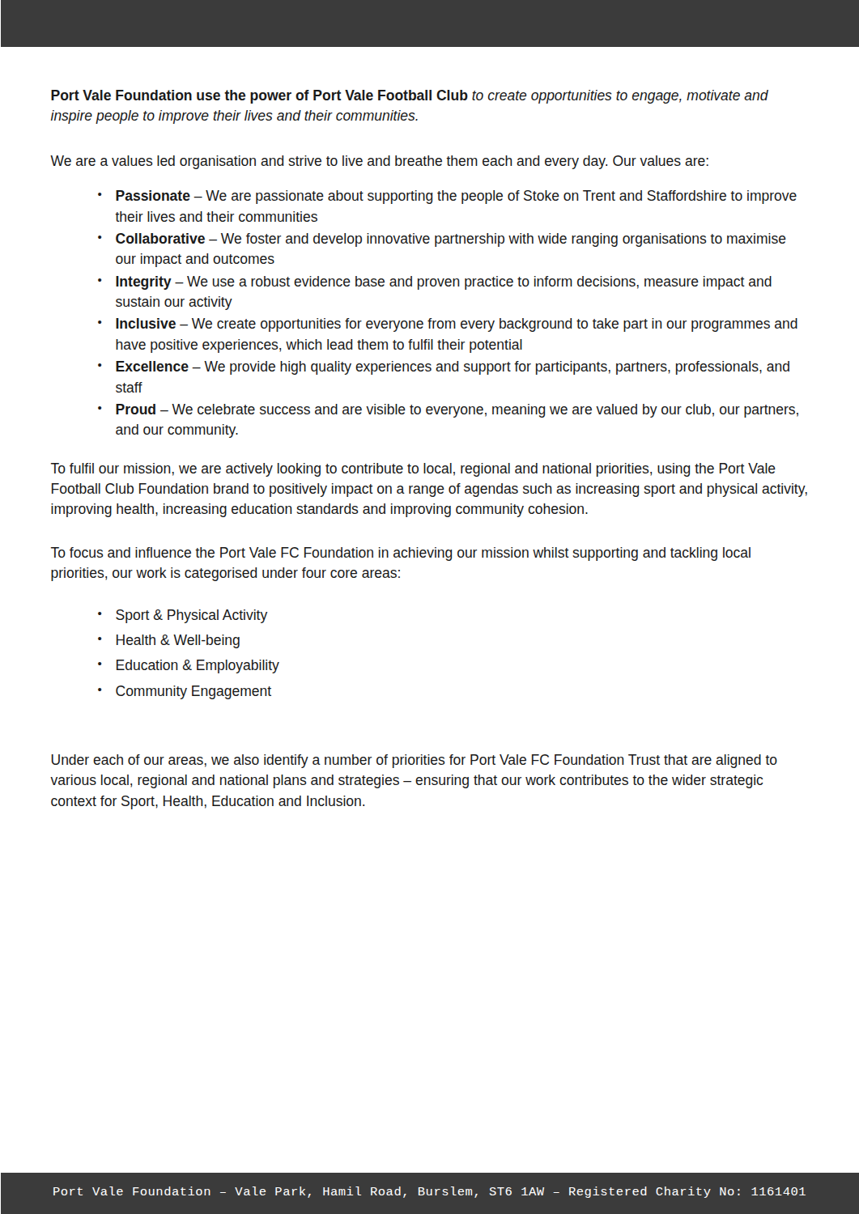Port Vale Foundation use the power of Port Vale Football Club to create opportunities to engage, motivate and inspire people to improve their lives and their communities.
We are a values led organisation and strive to live and breathe them each and every day. Our values are:
Passionate – We are passionate about supporting the people of Stoke on Trent and Staffordshire to improve their lives and their communities
Collaborative – We foster and develop innovative partnership with wide ranging organisations to maximise our impact and outcomes
Integrity – We use a robust evidence base and proven practice to inform decisions, measure impact and sustain our activity
Inclusive – We create opportunities for everyone from every background to take part in our programmes and have positive experiences, which lead them to fulfil their potential
Excellence – We provide high quality experiences and support for participants, partners, professionals, and staff
Proud – We celebrate success and are visible to everyone, meaning we are valued by our club, our partners, and our community.
To fulfil our mission, we are actively looking to contribute to local, regional and national priorities, using the Port Vale Football Club Foundation brand to positively impact on a range of agendas such as increasing sport and physical activity, improving health, increasing education standards and improving community cohesion.
To focus and influence the Port Vale FC Foundation in achieving our mission whilst supporting and tackling local priorities, our work is categorised under four core areas:
Sport & Physical Activity
Health & Well-being
Education & Employability
Community Engagement
Under each of our areas, we also identify a number of priorities for Port Vale FC Foundation Trust that are aligned to various local, regional and national plans and strategies – ensuring that our work contributes to the wider strategic context for Sport, Health, Education and Inclusion.
Port Vale Foundation – Vale Park, Hamil Road, Burslem, ST6 1AW – Registered Charity No: 1161401